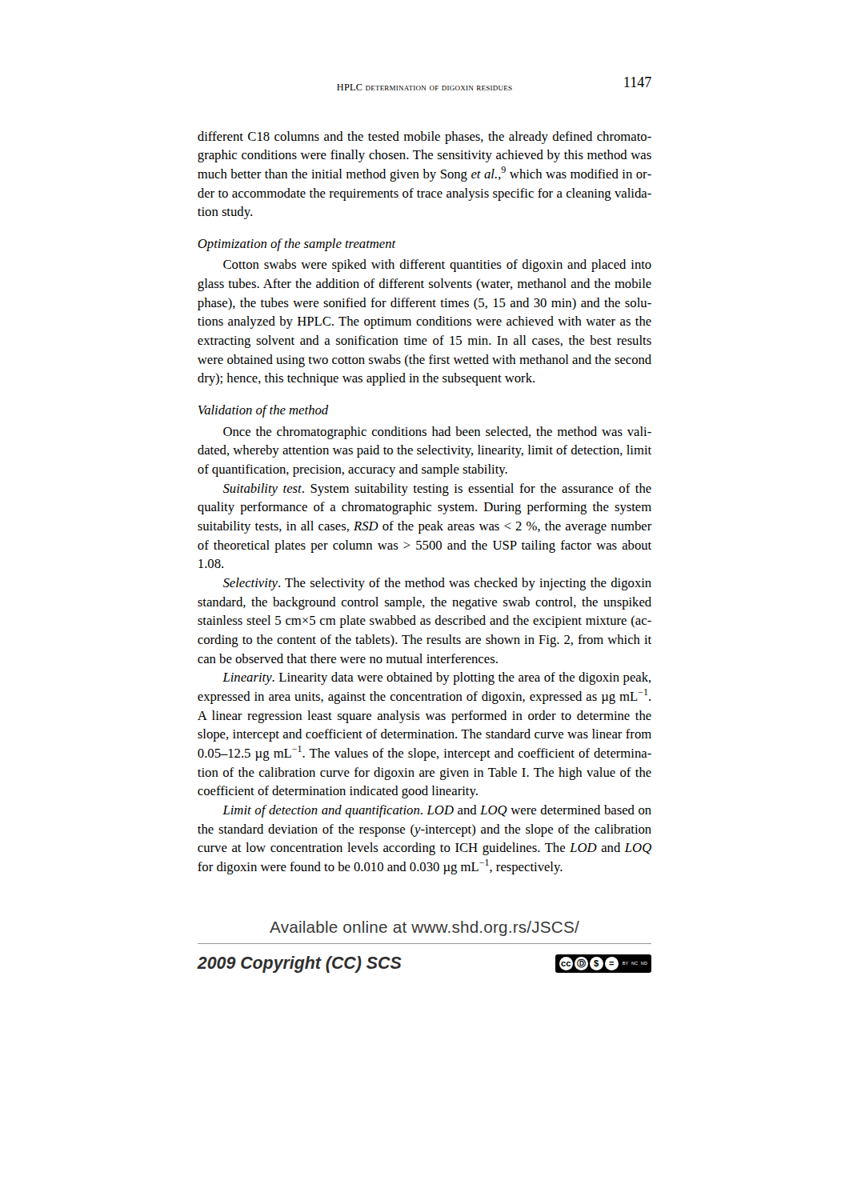HPLC determination of digoxin residues
1147
different C18 columns and the tested mobile phases, the already defined chromatographic conditions were finally chosen. The sensitivity achieved by this method was much better than the initial method given by Song et al.,9 which was modified in order to accommodate the requirements of trace analysis specific for a cleaning validation study.
Optimization of the sample treatment
Cotton swabs were spiked with different quantities of digoxin and placed into glass tubes. After the addition of different solvents (water, methanol and the mobile phase), the tubes were sonified for different times (5, 15 and 30 min) and the solutions analyzed by HPLC. The optimum conditions were achieved with water as the extracting solvent and a sonification time of 15 min. In all cases, the best results were obtained using two cotton swabs (the first wetted with methanol and the second dry); hence, this technique was applied in the subsequent work.
Validation of the method
Once the chromatographic conditions had been selected, the method was validated, whereby attention was paid to the selectivity, linearity, limit of detection, limit of quantification, precision, accuracy and sample stability.
Suitability test. System suitability testing is essential for the assurance of the quality performance of a chromatographic system. During performing the system suitability tests, in all cases, RSD of the peak areas was < 2 %, the average number of theoretical plates per column was > 5500 and the USP tailing factor was about 1.08.
Selectivity. The selectivity of the method was checked by injecting the digoxin standard, the background control sample, the negative swab control, the unspiked stainless steel 5 cm×5 cm plate swabbed as described and the excipient mixture (according to the content of the tablets). The results are shown in Fig. 2, from which it can be observed that there were no mutual interferences.
Linearity. Linearity data were obtained by plotting the area of the digoxin peak, expressed in area units, against the concentration of digoxin, expressed as µg mL−1. A linear regression least square analysis was performed in order to determine the slope, intercept and coefficient of determination. The standard curve was linear from 0.05–12.5 µg mL−1. The values of the slope, intercept and coefficient of determination of the calibration curve for digoxin are given in Table I. The high value of the coefficient of determination indicated good linearity.
Limit of detection and quantification. LOD and LOQ were determined based on the standard deviation of the response (y-intercept) and the slope of the calibration curve at low concentration levels according to ICH guidelines. The LOD and LOQ for digoxin were found to be 0.010 and 0.030 µg mL−1, respectively.
Available online at www.shd.org.rs/JSCS/
2009 Copyright (CC) SCS
cc Ⓓ $ = BY NC ND